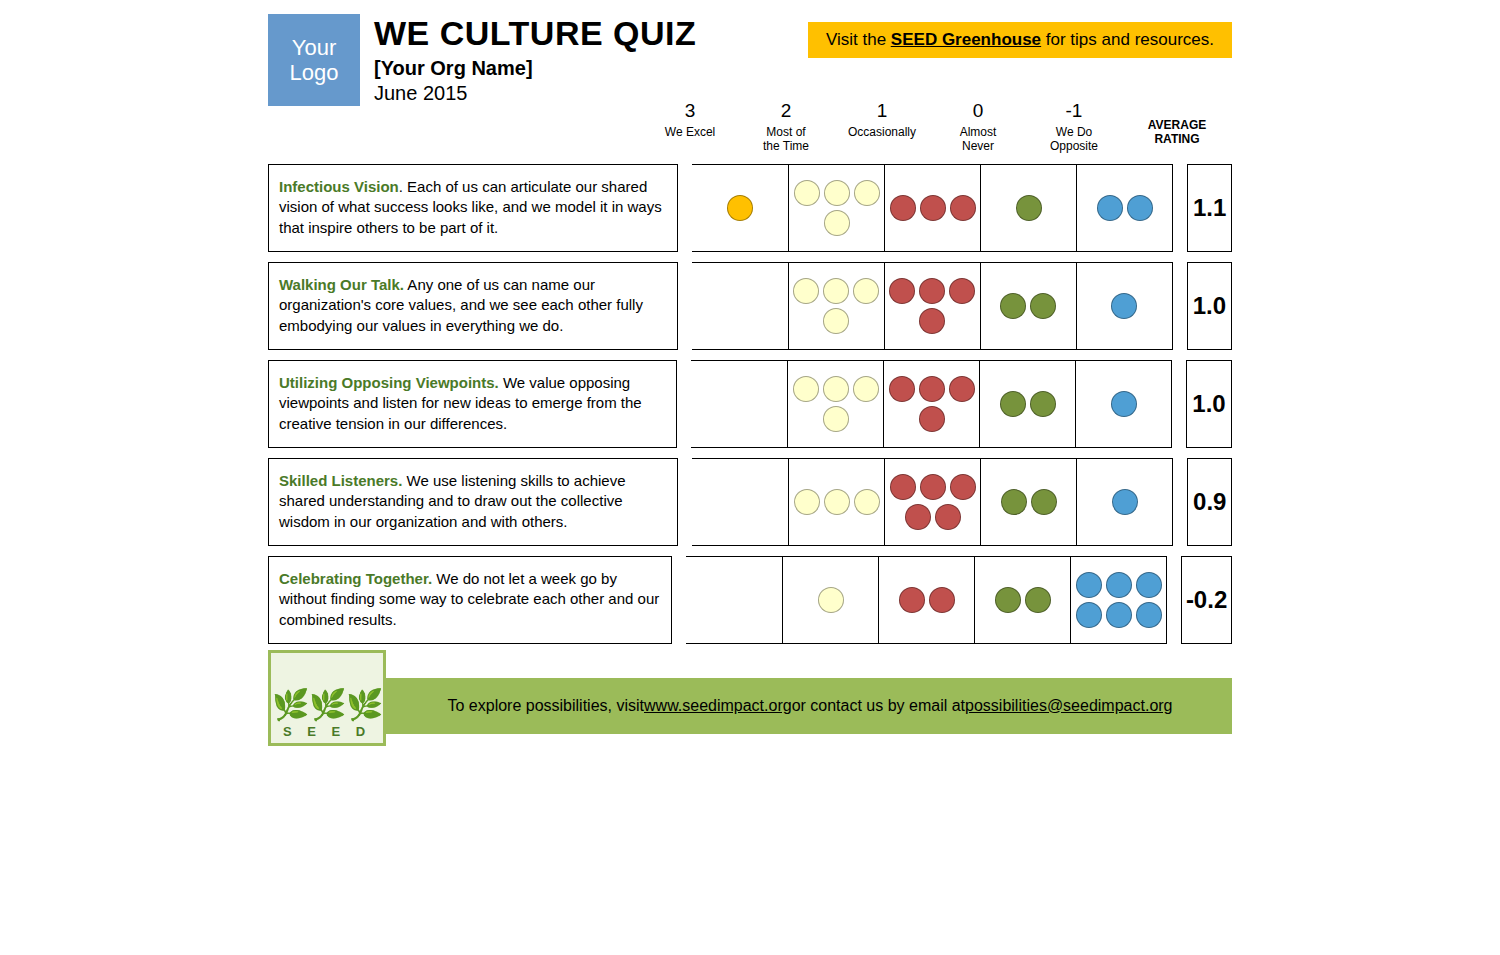Visit the SEED Greenhouse for tips and resources.
Your Logo
WE CULTURE QUIZ
[Your Org Name]
June 2015
3 We Excel
2 Most of
the Time
1 Occasionally
0 Almost
Never
-1 We Do
Opposite
AVERAGE
RATING
Infectious Vision. Each of us can articulate our shared vision of what success looks like, and we model it in ways that inspire others to be part of it.
1.1
Walking Our Talk. Any one of us can name our organization's core values, and we see each other fully embodying our values in everything we do.
1.0
Utilizing Opposing Viewpoints. We value opposing viewpoints and listen for new ideas to emerge from the creative tension in our differences.
1.0
Skilled Listeners. We use listening skills to achieve shared understanding and to draw out the collective wisdom in our organization and with others.
0.9
Celebrating Together. We do not let a week go by without finding some way to celebrate each other and our combined results.
-0.2
🌿🌿🌿
S E E D
To explore possibilities, visit www.seedimpact.org or contact us by email at possibilities@seedimpact.org